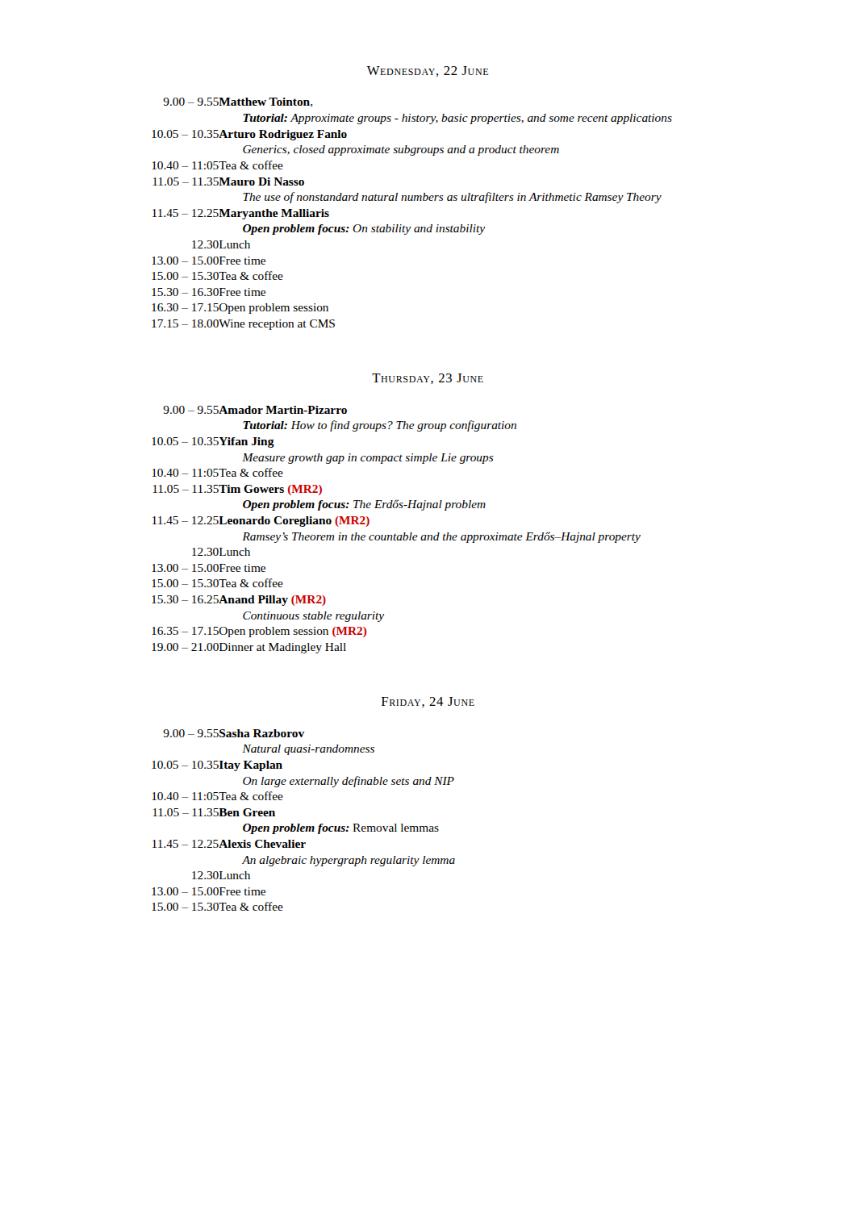Wednesday, 22 June
| 9.00 – 9.55 | Matthew Tointon , Tutorial: Approximate groups - history, basic properties, and some recent applications |
| 10.05 – 10.35 | Arturo Rodriguez Fanlo Generics, closed approximate subgroups and a product theorem |
| 10.40 – 11:05 | Tea & coffee |
| 11.05 – 11.35 | Mauro Di Nasso The use of nonstandard natural numbers as ultrafilters in Arithmetic Ramsey Theory |
| 11.45 – 12.25 | Maryanthe Malliaris Open problem focus: On stability and instability |
| 12.30 | Lunch |
| 13.00 – 15.00 | Free time |
| 15.00 – 15.30 | Tea & coffee |
| 15.30 – 16.30 | Free time |
| 16.30 – 17.15 | Open problem session |
| 17.15 – 18.00 | Wine reception at CMS |
Thursday, 23 June
| 9.00 – 9.55 | Amador Martin-Pizarro Tutorial: How to find groups? The group configuration |
| 10.05 – 10.35 | Yifan Jing Measure growth gap in compact simple Lie groups |
| 10.40 – 11:05 | Tea & coffee |
| 11.05 – 11.35 | Tim Gowers (MR2) Open problem focus: The Erdős-Hajnal problem |
| 11.45 – 12.25 | Leonardo Coregliano (MR2) Ramsey’s Theorem in the countable and the approximate Erdős–Hajnal property |
| 12.30 | Lunch |
| 13.00 – 15.00 | Free time |
| 15.00 – 15.30 | Tea & coffee |
| 15.30 – 16.25 | Anand Pillay (MR2) Continuous stable regularity |
| 16.35 – 17.15 | Open problem session (MR2) |
| 19.00 – 21.00 | Dinner at Madingley Hall |
Friday, 24 June
| 9.00 – 9.55 | Sasha Razborov Natural quasi-randomness |
| 10.05 – 10.35 | Itay Kaplan On large externally definable sets and NIP |
| 10.40 – 11:05 | Tea & coffee |
| 11.05 – 11.35 | Ben Green Open problem focus: Removal lemmas |
| 11.45 – 12.25 | Alexis Chevalier An algebraic hypergraph regularity lemma |
| 12.30 | Lunch |
| 13.00 – 15.00 | Free time |
| 15.00 – 15.30 | Tea & coffee |